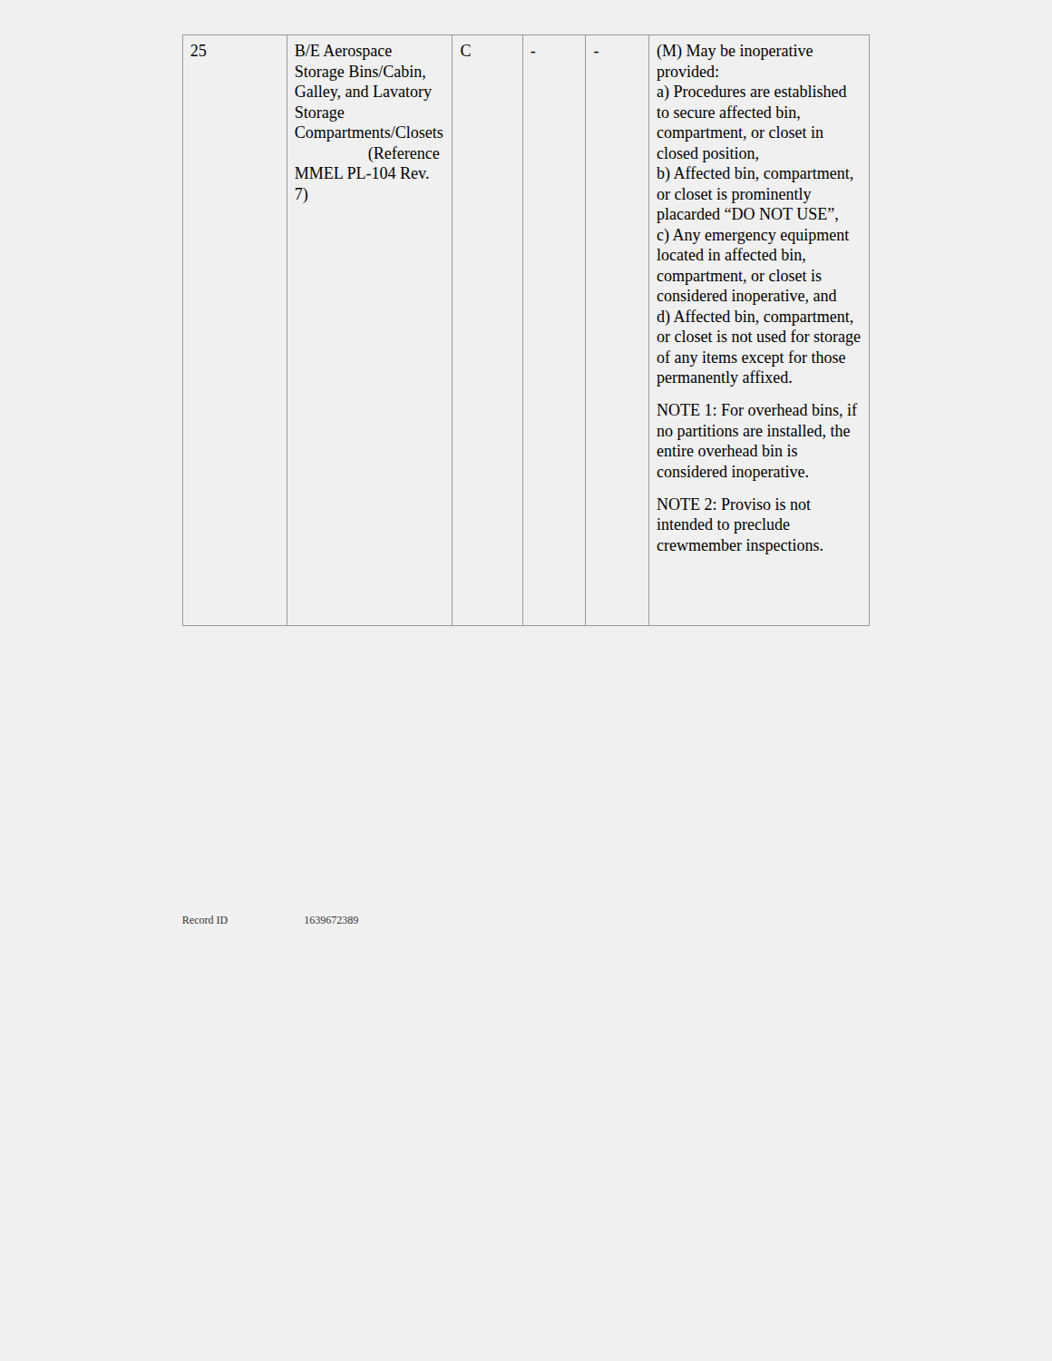| 25 | B/E Aerospace Storage Bins/Cabin, Galley, and Lavatory Storage Compartments/Closets (Reference MMEL PL-104 Rev. 7) | C | - | - | (M) May be inoperative provided: a) Procedures are established to secure affected bin, compartment, or closet in closed position, b) Affected bin, compartment, or closet is prominently placarded “DO NOT USE”, c) Any emergency equipment located in affected bin, compartment, or closet is considered inoperative, and d) Affected bin, compartment, or closet is not used for storage of any items except for those permanently affixed. NOTE 1: For overhead bins, if no partitions are installed, the entire overhead bin is considered inoperative. NOTE 2: Proviso is not intended to preclude crewmember inspections. |
Record ID 1639672389